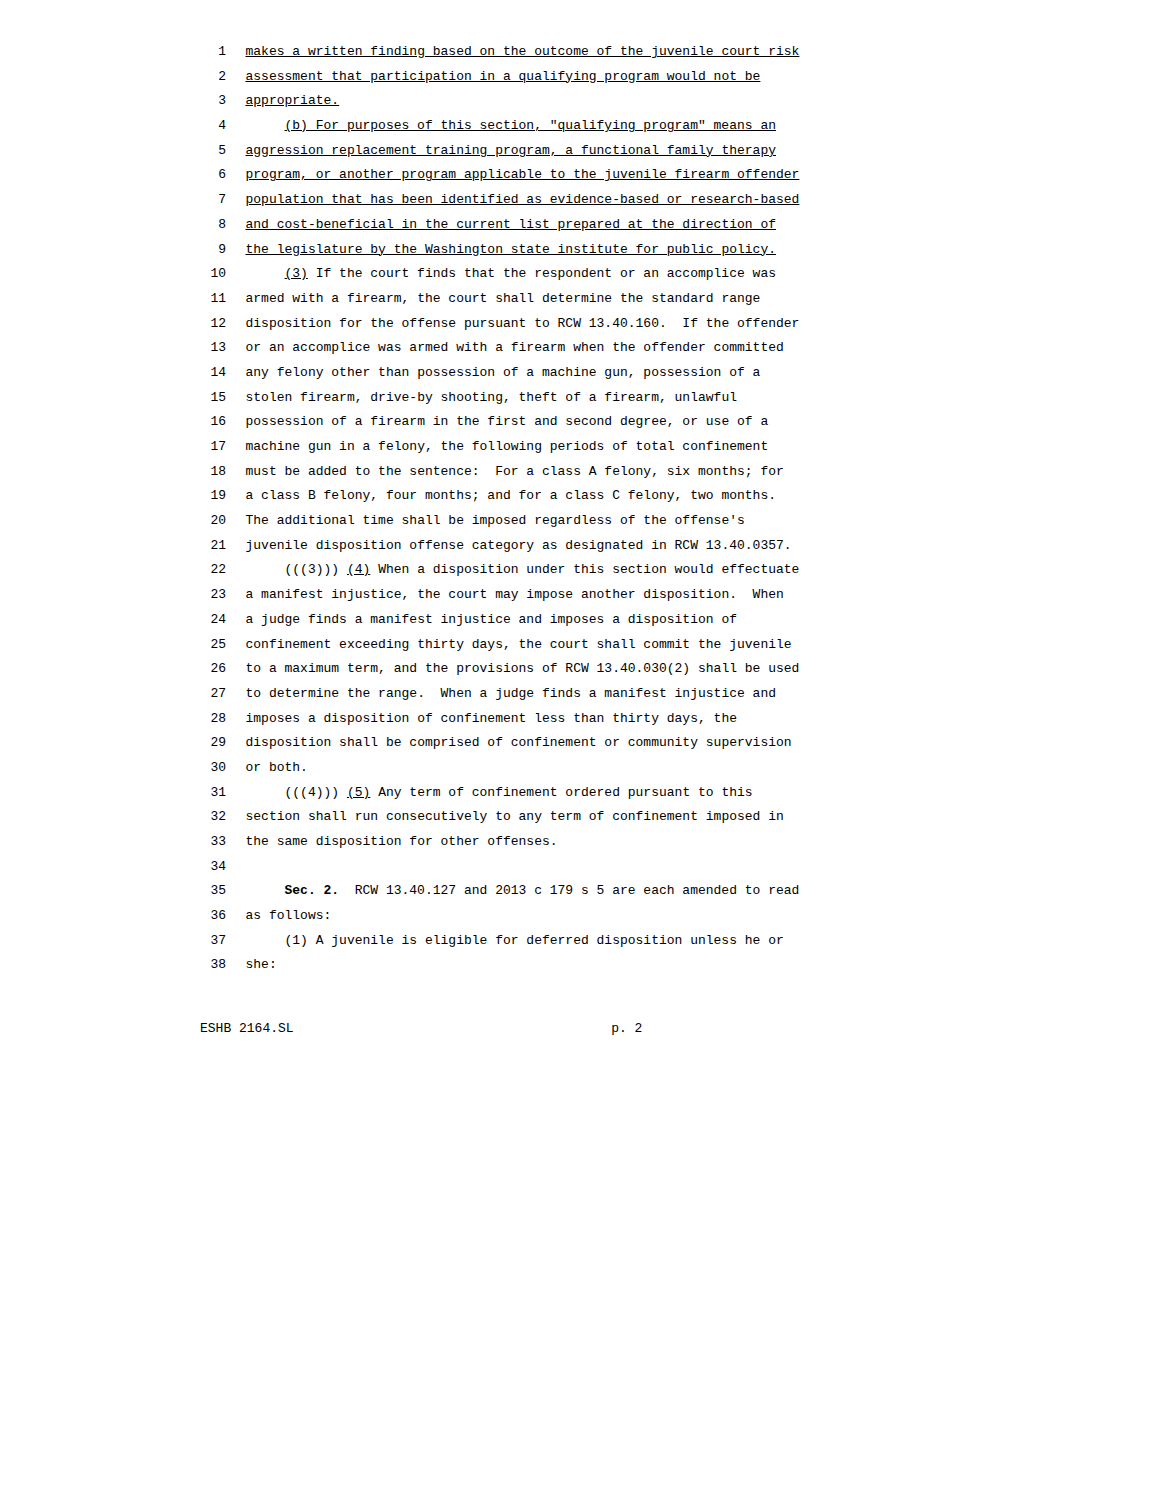makes a written finding based on the outcome of the juvenile court risk
assessment that participation in a qualifying program would not be
appropriate.
(b) For purposes of this section, "qualifying program" means an
aggression replacement training program, a functional family therapy
program, or another program applicable to the juvenile firearm offender
population that has been identified as evidence-based or research-based
and cost-beneficial in the current list prepared at the direction of
the legislature by the Washington state institute for public policy.
(3) If the court finds that the respondent or an accomplice was
armed with a firearm, the court shall determine the standard range
disposition for the offense pursuant to RCW 13.40.160. If the offender
or an accomplice was armed with a firearm when the offender committed
any felony other than possession of a machine gun, possession of a
stolen firearm, drive-by shooting, theft of a firearm, unlawful
possession of a firearm in the first and second degree, or use of a
machine gun in a felony, the following periods of total confinement
must be added to the sentence: For a class A felony, six months; for
a class B felony, four months; and for a class C felony, two months.
The additional time shall be imposed regardless of the offense's
juvenile disposition offense category as designated in RCW 13.40.0357.
(((3))) (4) When a disposition under this section would effectuate
a manifest injustice, the court may impose another disposition. When
a judge finds a manifest injustice and imposes a disposition of
confinement exceeding thirty days, the court shall commit the juvenile
to a maximum term, and the provisions of RCW 13.40.030(2) shall be used
to determine the range. When a judge finds a manifest injustice and
imposes a disposition of confinement less than thirty days, the
disposition shall be comprised of confinement or community supervision
or both.
(((4))) (5) Any term of confinement ordered pursuant to this
section shall run consecutively to any term of confinement imposed in
the same disposition for other offenses.
Sec. 2. RCW 13.40.127 and 2013 c 179 s 5 are each amended to read
as follows:
(1) A juvenile is eligible for deferred disposition unless he or
she:
ESHB 2164.SL
p. 2